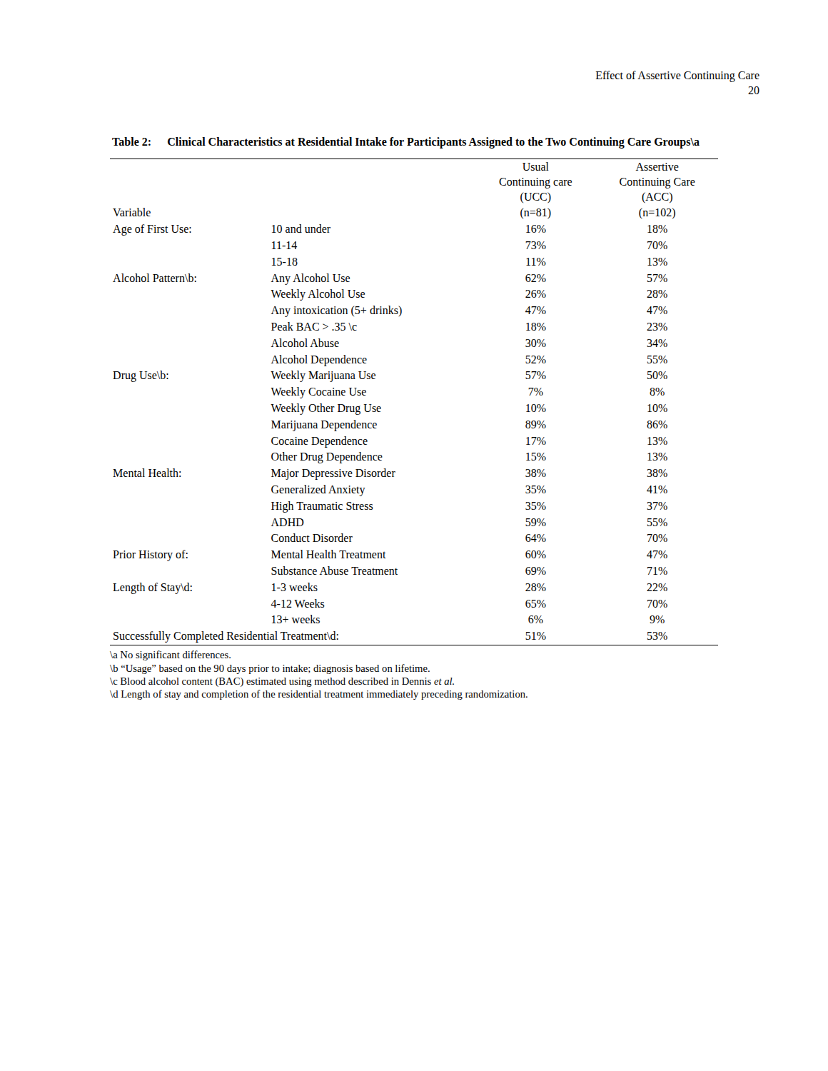Effect of Assertive Continuing Care
20
| Table 2: | Clinical Characteristics at Residential Intake for Participants Assigned to the Two Continuing Care Groups\a |
| | Usual Continuing care (UCC) | Assertive Continuing Care (ACC) |
| --- | --- | --- |
| Variable | (n=81) | (n=102) |
| Age of First Use: | 10 and under | 16% | 18% |
| | 11-14 | 73% | 70% |
| | 15-18 | 11% | 13% |
| Alcohol Pattern\b: | Any Alcohol Use | 62% | 57% |
| | Weekly Alcohol Use | 26% | 28% |
| | Any intoxication (5+ drinks) | 47% | 47% |
| | Peak BAC > .35 \c | 18% | 23% |
| | Alcohol Abuse | 30% | 34% |
| | Alcohol Dependence | 52% | 55% |
| Drug Use\b: | Weekly Marijuana Use | 57% | 50% |
| | Weekly Cocaine Use | 7% | 8% |
| | Weekly Other Drug Use | 10% | 10% |
| | Marijuana Dependence | 89% | 86% |
| | Cocaine Dependence | 17% | 13% |
| | Other Drug Dependence | 15% | 13% |
| Mental Health: | Major Depressive Disorder | 38% | 38% |
| | Generalized Anxiety | 35% | 41% |
| | High Traumatic Stress | 35% | 37% |
| | ADHD | 59% | 55% |
| | Conduct Disorder | 64% | 70% |
| Prior History of: | Mental Health Treatment | 60% | 47% |
| | Substance Abuse Treatment | 69% | 71% |
| Length of Stay\d: | 1-3 weeks | 28% | 22% |
| | 4-12 Weeks | 65% | 70% |
| | 13+ weeks | 6% | 9% |
| Successfully Completed Residential Treatment\d: | 51% | 53% |
\a No significant differences.
\b “Usage” based on the 90 days prior to intake; diagnosis based on lifetime.
\c Blood alcohol content (BAC) estimated using method described in Dennis et al.
\d Length of stay and completion of the residential treatment immediately preceding randomization.